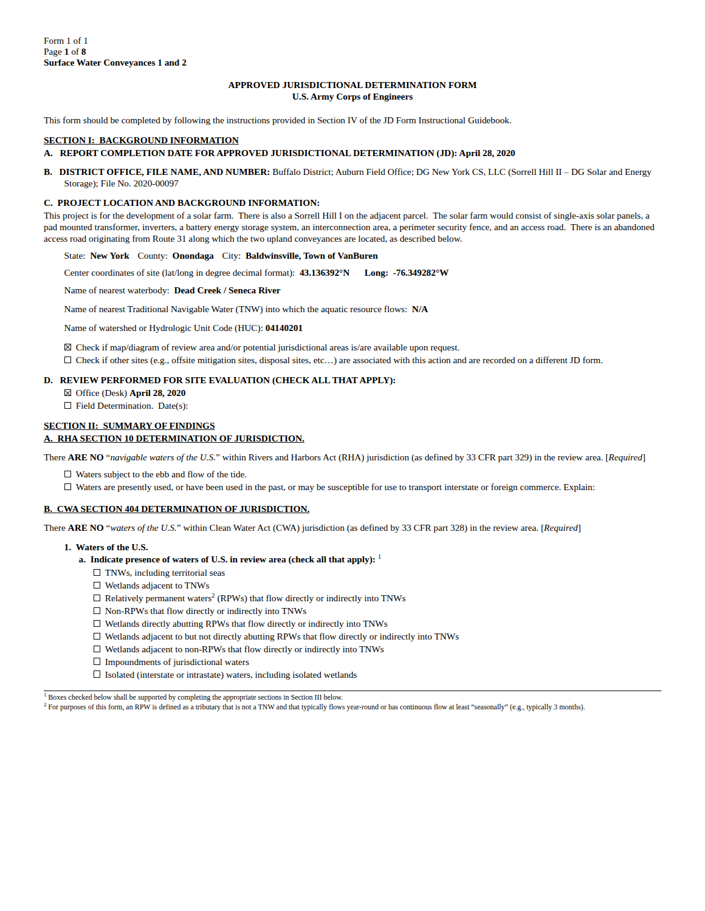Form 1 of 1
Page 1 of 8
Surface Water Conveyances 1 and 2
APPROVED JURISDICTIONAL DETERMINATION FORM U.S. Army Corps of Engineers
This form should be completed by following the instructions provided in Section IV of the JD Form Instructional Guidebook.
SECTION I: BACKGROUND INFORMATION
A. REPORT COMPLETION DATE FOR APPROVED JURISDICTIONAL DETERMINATION (JD): April 28, 2020
B. DISTRICT OFFICE, FILE NAME, AND NUMBER: Buffalo District; Auburn Field Office; DG New York CS, LLC (Sorrell Hill II – DG Solar and Energy Storage); File No. 2020-00097
C. PROJECT LOCATION AND BACKGROUND INFORMATION:
This project is for the development of a solar farm. There is also a Sorrell Hill I on the adjacent parcel. The solar farm would consist of single-axis solar panels, a pad mounted transformer, inverters, a battery energy storage system, an interconnection area, a perimeter security fence, and an access road. There is an abandoned access road originating from Route 31 along which the two upland conveyances are located, as described below.
| State: New York | County: Onondaga | City: Baldwinsville, Town of VanBuren |
| Center coordinates of site (lat/long in degree decimal format): 43.136392°N | Long: -76.349282°W |
Name of nearest waterbody: Dead Creek / Seneca River
Name of nearest Traditional Navigable Water (TNW) into which the aquatic resource flows: N/A
Name of watershed or Hydrologic Unit Code (HUC): 04140201
Check if map/diagram of review area and/or potential jurisdictional areas is/are available upon request.
Check if other sites (e.g., offsite mitigation sites, disposal sites, etc…) are associated with this action and are recorded on a different JD form.
D. REVIEW PERFORMED FOR SITE EVALUATION (CHECK ALL THAT APPLY):
Office (Desk) April 28, 2020
Field Determination. Date(s):
SECTION II: SUMMARY OF FINDINGS
A. RHA SECTION 10 DETERMINATION OF JURISDICTION.
There ARE NO “navigable waters of the U.S.” within Rivers and Harbors Act (RHA) jurisdiction (as defined by 33 CFR part 329) in the review area. [Required]
Waters subject to the ebb and flow of the tide.
Waters are presently used, or have been used in the past, or may be susceptible for use to transport interstate or foreign commerce. Explain:
B. CWA SECTION 404 DETERMINATION OF JURISDICTION.
There ARE NO “waters of the U.S.” within Clean Water Act (CWA) jurisdiction (as defined by 33 CFR part 328) in the review area. [Required]
1. Waters of the U.S.
a. Indicate presence of waters of U.S. in review area (check all that apply): 1
TNWs, including territorial seas
Wetlands adjacent to TNWs
Relatively permanent waters2 (RPWs) that flow directly or indirectly into TNWs
Non-RPWs that flow directly or indirectly into TNWs
Wetlands directly abutting RPWs that flow directly or indirectly into TNWs
Wetlands adjacent to but not directly abutting RPWs that flow directly or indirectly into TNWs
Wetlands adjacent to non-RPWs that flow directly or indirectly into TNWs
Impoundments of jurisdictional waters
Isolated (interstate or intrastate) waters, including isolated wetlands
1 Boxes checked below shall be supported by completing the appropriate sections in Section III below.
2 For purposes of this form, an RPW is defined as a tributary that is not a TNW and that typically flows year-round or has continuous flow at least “seasonally” (e.g., typically 3 months).